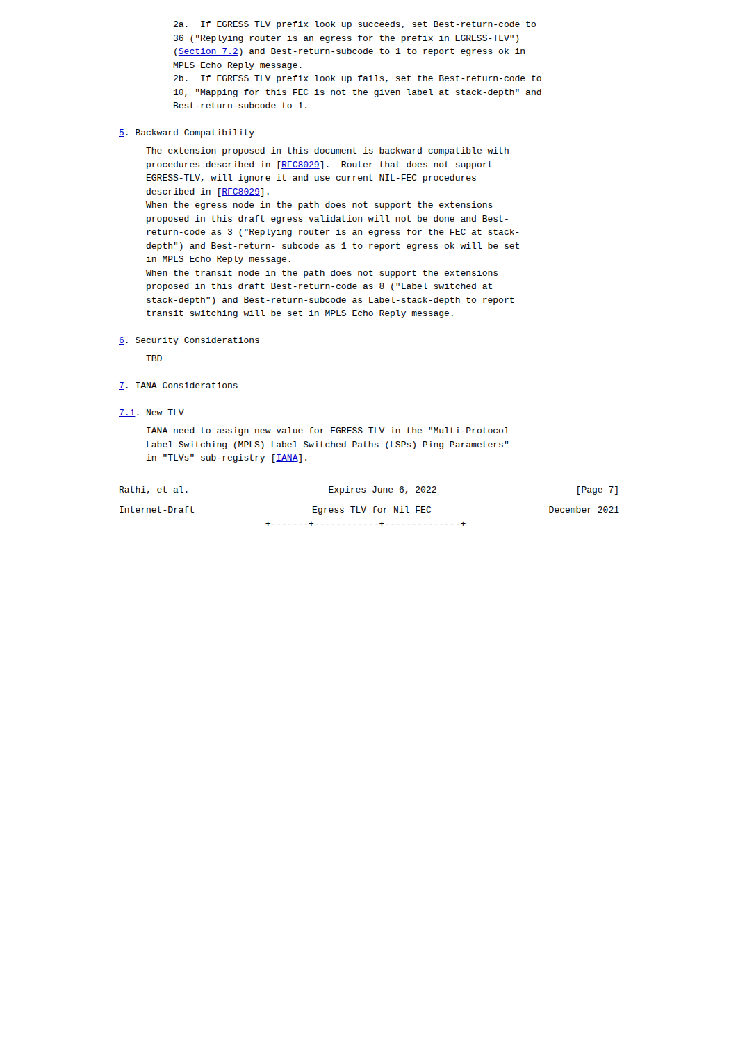2a.  If EGRESS TLV prefix look up succeeds, set Best-return-code to
36 ("Replying router is an egress for the prefix in EGRESS-TLV")
(Section 7.2) and Best-return-subcode to 1 to report egress ok in
MPLS Echo Reply message.
2b.  If EGRESS TLV prefix look up fails, set the Best-return-code to
10, "Mapping for this FEC is not the given label at stack-depth" and
Best-return-subcode to 1.
5. Backward Compatibility
The extension proposed in this document is backward compatible with
procedures described in [RFC8029].  Router that does not support
EGRESS-TLV, will ignore it and use current NIL-FEC procedures
described in [RFC8029].
When the egress node in the path does not support the extensions
proposed in this draft egress validation will not be done and Best-
return-code as 3 ("Replying router is an egress for the FEC at stack-
depth") and Best-return- subcode as 1 to report egress ok will be set
in MPLS Echo Reply message.
When the transit node in the path does not support the extensions
proposed in this draft Best-return-code as 8 ("Label switched at
stack-depth") and Best-return-subcode as Label-stack-depth to report
transit switching will be set in MPLS Echo Reply message.
6. Security Considerations
TBD
7. IANA Considerations
7.1. New TLV
IANA need to assign new value for EGRESS TLV in the "Multi-Protocol
Label Switching (MPLS) Label Switched Paths (LSPs) Ping Parameters"
in "TLVs" sub-registry [IANA].
Rathi, et al. [Page 7]
Expires June 6, 2022
Internet-Draft December 2021
Egress TLV for Nil FEC
                 +-------+------------+--------------+